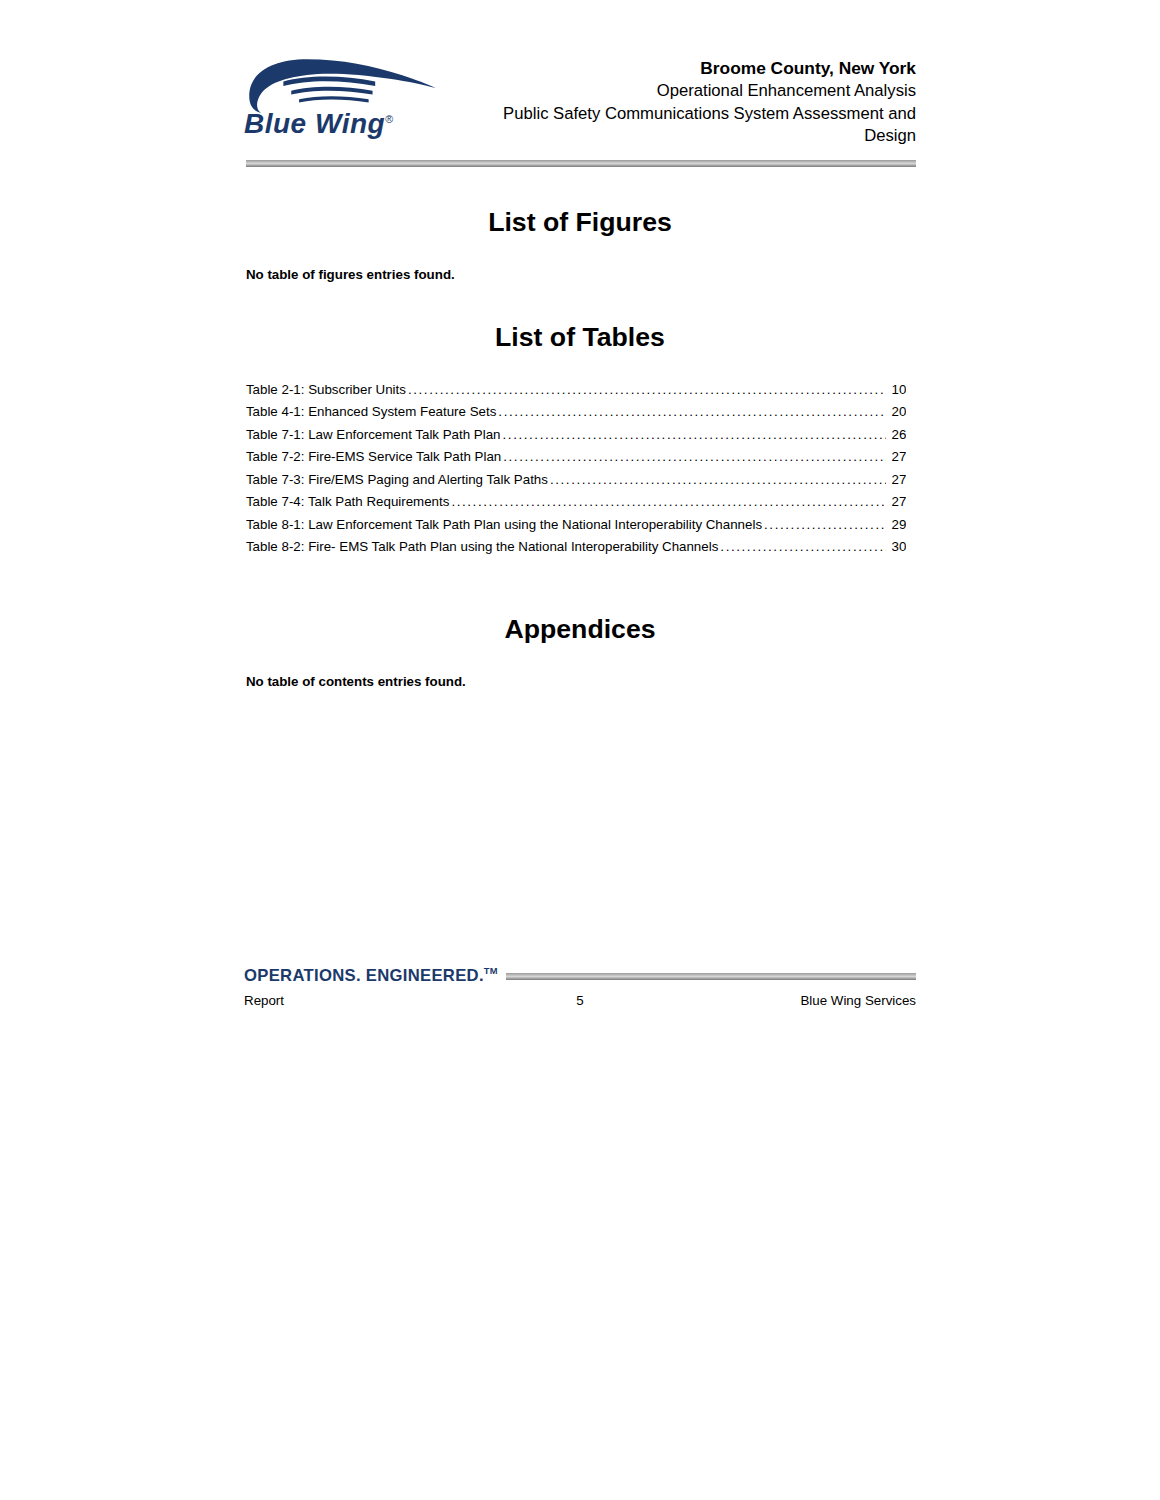Blue Wing®
Broome County, New York
Operational Enhancement Analysis
Public Safety Communications System Assessment and Design
List of Figures
No table of figures entries found.
List of Tables
Table 2-1: Subscriber Units ........................................................................................................................... 10
Table 4-1: Enhanced System Feature Sets .............................................................................................. 20
Table 7-1: Law Enforcement Talk Path Plan ........................................................................................... 26
Table 7-2: Fire-EMS Service Talk Path Plan ........................................................................................... 27
Table 7-3: Fire/EMS Paging and Alerting Talk Paths .............................................................................. 27
Table 7-4: Talk Path Requirements ........................................................................................................ 27
Table 8-1: Law Enforcement Talk Path Plan using the National Interoperability Channels ....................... 29
Table 8-2: Fire- EMS Talk Path Plan using the National Interoperability Channels ................................... 30
Appendices
No table of contents entries found.
OPERATIONS. ENGINEERED.TM
Report 5 Blue Wing Services